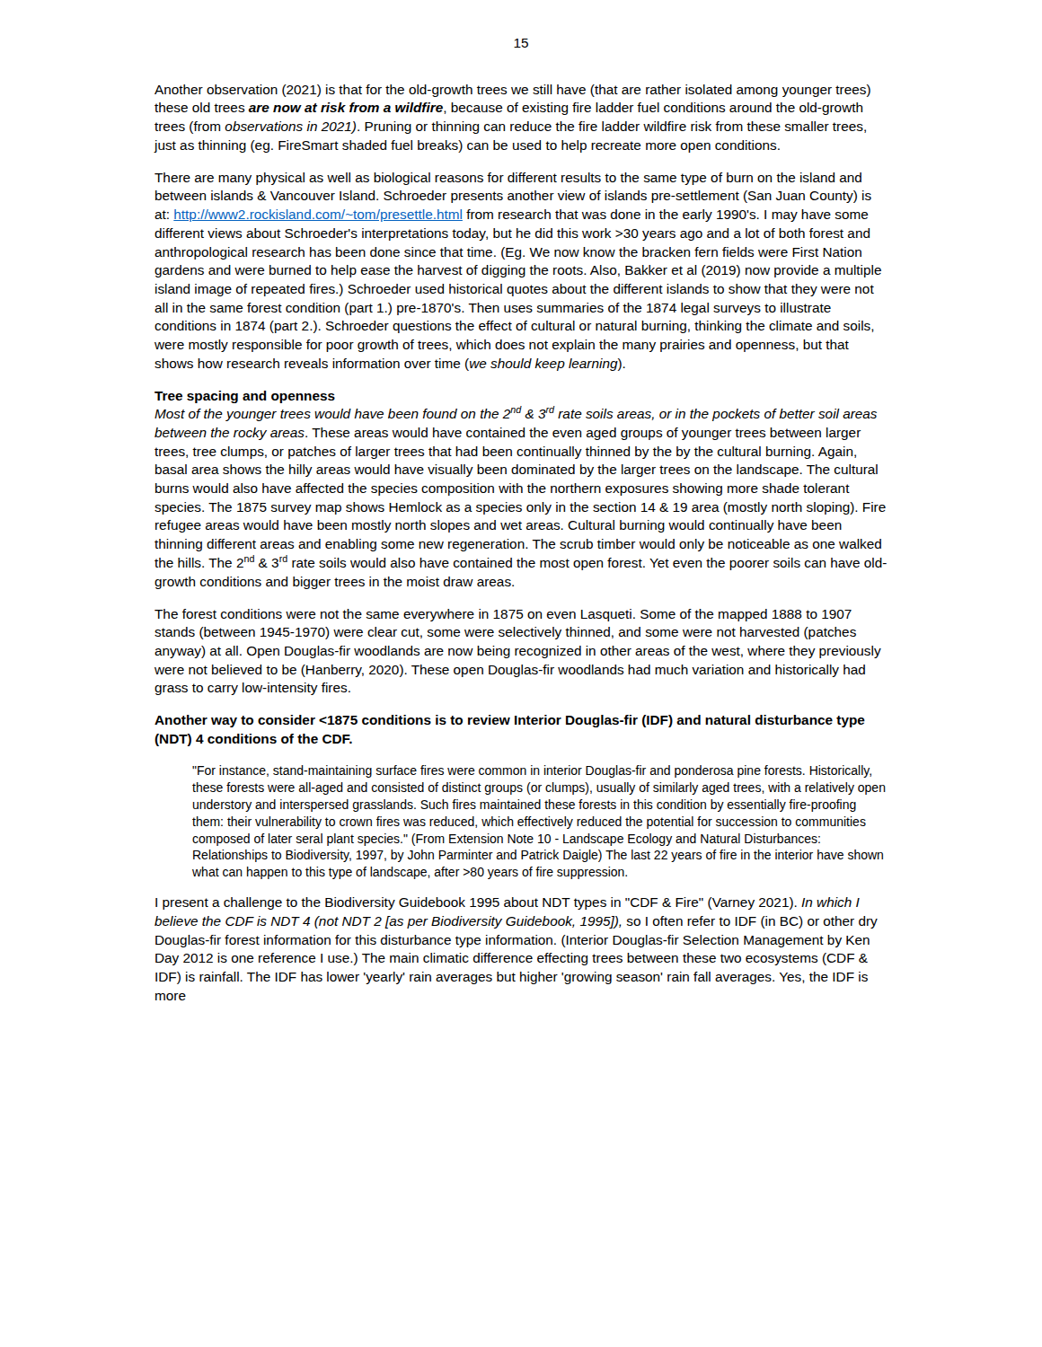15
Another observation (2021) is that for the old-growth trees we still have (that are rather isolated among younger trees) these old trees are now at risk from a wildfire, because of existing fire ladder fuel conditions around the old-growth trees (from observations in 2021). Pruning or thinning can reduce the fire ladder wildfire risk from these smaller trees, just as thinning (eg. FireSmart shaded fuel breaks) can be used to help recreate more open conditions.
There are many physical as well as biological reasons for different results to the same type of burn on the island and between islands & Vancouver Island. Schroeder presents another view of islands pre-settlement (San Juan County) is at: http://www2.rockisland.com/~tom/presettle.html from research that was done in the early 1990's. I may have some different views about Schroeder's interpretations today, but he did this work >30 years ago and a lot of both forest and anthropological research has been done since that time. (Eg. We now know the bracken fern fields were First Nation gardens and were burned to help ease the harvest of digging the roots. Also, Bakker et al (2019) now provide a multiple island image of repeated fires.) Schroeder used historical quotes about the different islands to show that they were not all in the same forest condition (part 1.) pre-1870's. Then uses summaries of the 1874 legal surveys to illustrate conditions in 1874 (part 2.). Schroeder questions the effect of cultural or natural burning, thinking the climate and soils, were mostly responsible for poor growth of trees, which does not explain the many prairies and openness, but that shows how research reveals information over time (we should keep learning).
Tree spacing and openness
Most of the younger trees would have been found on the 2nd & 3rd rate soils areas, or in the pockets of better soil areas between the rocky areas. These areas would have contained the even aged groups of younger trees between larger trees, tree clumps, or patches of larger trees that had been continually thinned by the by the cultural burning. Again, basal area shows the hilly areas would have visually been dominated by the larger trees on the landscape. The cultural burns would also have affected the species composition with the northern exposures showing more shade tolerant species. The 1875 survey map shows Hemlock as a species only in the section 14 & 19 area (mostly north sloping). Fire refugee areas would have been mostly north slopes and wet areas. Cultural burning would continually have been thinning different areas and enabling some new regeneration. The scrub timber would only be noticeable as one walked the hills. The 2nd & 3rd rate soils would also have contained the most open forest. Yet even the poorer soils can have old-growth conditions and bigger trees in the moist draw areas.
The forest conditions were not the same everywhere in 1875 on even Lasqueti. Some of the mapped 1888 to 1907 stands (between 1945-1970) were clear cut, some were selectively thinned, and some were not harvested (patches anyway) at all. Open Douglas-fir woodlands are now being recognized in other areas of the west, where they previously were not believed to be (Hanberry, 2020). These open Douglas-fir woodlands had much variation and historically had grass to carry low-intensity fires.
Another way to consider <1875 conditions is to review Interior Douglas-fir (IDF) and natural disturbance type (NDT) 4 conditions of the CDF.
"For instance, stand-maintaining surface fires were common in interior Douglas-fir and ponderosa pine forests. Historically, these forests were all-aged and consisted of distinct groups (or clumps), usually of similarly aged trees, with a relatively open understory and interspersed grasslands. Such fires maintained these forests in this condition by essentially fire-proofing them: their vulnerability to crown fires was reduced, which effectively reduced the potential for succession to communities composed of later seral plant species." (From Extension Note 10 - Landscape Ecology and Natural Disturbances: Relationships to Biodiversity, 1997, by John Parminter and Patrick Daigle) The last 22 years of fire in the interior have shown what can happen to this type of landscape, after >80 years of fire suppression.
I present a challenge to the Biodiversity Guidebook 1995 about NDT types in "CDF & Fire" (Varney 2021). In which I believe the CDF is NDT 4 (not NDT 2 [as per Biodiversity Guidebook, 1995]), so I often refer to IDF (in BC) or other dry Douglas-fir forest information for this disturbance type information. (Interior Douglas-fir Selection Management by Ken Day 2012 is one reference I use.) The main climatic difference effecting trees between these two ecosystems (CDF & IDF) is rainfall. The IDF has lower 'yearly' rain averages but higher 'growing season' rain fall averages. Yes, the IDF is more